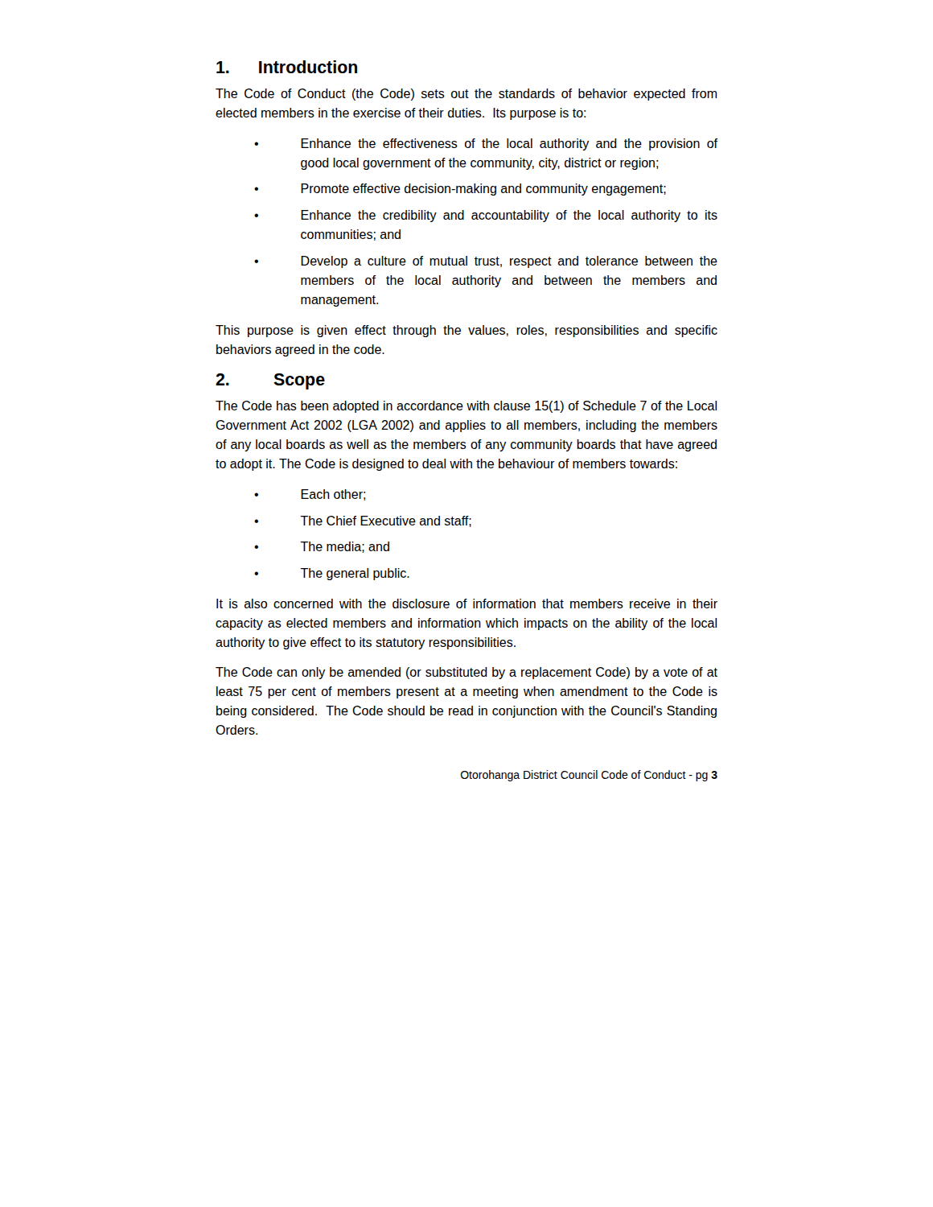1. Introduction
The Code of Conduct (the Code) sets out the standards of behavior expected from elected members in the exercise of their duties. Its purpose is to:
Enhance the effectiveness of the local authority and the provision of good local government of the community, city, district or region;
Promote effective decision-making and community engagement;
Enhance the credibility and accountability of the local authority to its communities; and
Develop a culture of mutual trust, respect and tolerance between the members of the local authority and between the members and management.
This purpose is given effect through the values, roles, responsibilities and specific behaviors agreed in the code.
2. Scope
The Code has been adopted in accordance with clause 15(1) of Schedule 7 of the Local Government Act 2002 (LGA 2002) and applies to all members, including the members of any local boards as well as the members of any community boards that have agreed to adopt it. The Code is designed to deal with the behaviour of members towards:
Each other;
The Chief Executive and staff;
The media; and
The general public.
It is also concerned with the disclosure of information that members receive in their capacity as elected members and information which impacts on the ability of the local authority to give effect to its statutory responsibilities.
The Code can only be amended (or substituted by a replacement Code) by a vote of at least 75 per cent of members present at a meeting when amendment to the Code is being considered. The Code should be read in conjunction with the Council's Standing Orders.
Otorohanga District Council Code of Conduct - pg 3